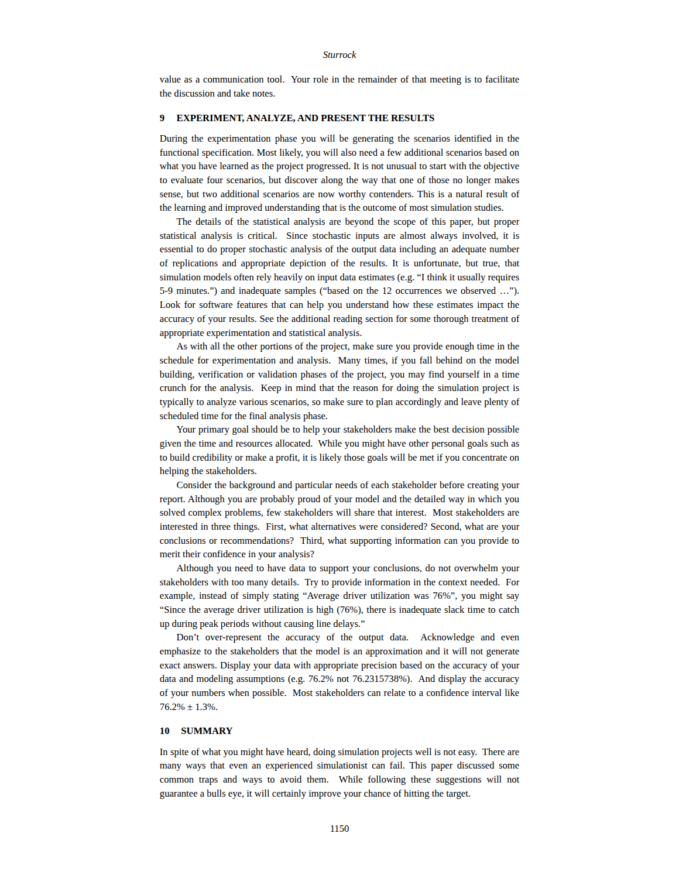Sturrock
value as a communication tool. Your role in the remainder of that meeting is to facilitate the discussion and take notes.
9 EXPERIMENT, ANALYZE, AND PRESENT THE RESULTS
During the experimentation phase you will be generating the scenarios identified in the functional specification. Most likely, you will also need a few additional scenarios based on what you have learned as the project progressed. It is not unusual to start with the objective to evaluate four scenarios, but discover along the way that one of those no longer makes sense, but two additional scenarios are now worthy contenders. This is a natural result of the learning and improved understanding that is the outcome of most simulation studies.
The details of the statistical analysis are beyond the scope of this paper, but proper statistical analysis is critical. Since stochastic inputs are almost always involved, it is essential to do proper stochastic analysis of the output data including an adequate number of replications and appropriate depiction of the results. It is unfortunate, but true, that simulation models often rely heavily on input data estimates (e.g. “I think it usually requires 5-9 minutes.”) and inadequate samples (“based on the 12 occurrences we observed …”). Look for software features that can help you understand how these estimates impact the accuracy of your results. See the additional reading section for some thorough treatment of appropriate experimentation and statistical analysis.
As with all the other portions of the project, make sure you provide enough time in the schedule for experimentation and analysis. Many times, if you fall behind on the model building, verification or validation phases of the project, you may find yourself in a time crunch for the analysis. Keep in mind that the reason for doing the simulation project is typically to analyze various scenarios, so make sure to plan accordingly and leave plenty of scheduled time for the final analysis phase.
Your primary goal should be to help your stakeholders make the best decision possible given the time and resources allocated. While you might have other personal goals such as to build credibility or make a profit, it is likely those goals will be met if you concentrate on helping the stakeholders.
Consider the background and particular needs of each stakeholder before creating your report. Although you are probably proud of your model and the detailed way in which you solved complex problems, few stakeholders will share that interest. Most stakeholders are interested in three things. First, what alternatives were considered? Second, what are your conclusions or recommendations? Third, what supporting information can you provide to merit their confidence in your analysis?
Although you need to have data to support your conclusions, do not overwhelm your stakeholders with too many details. Try to provide information in the context needed. For example, instead of simply stating “Average driver utilization was 76%”, you might say “Since the average driver utilization is high (76%), there is inadequate slack time to catch up during peak periods without causing line delays.”
Don’t over-represent the accuracy of the output data. Acknowledge and even emphasize to the stakeholders that the model is an approximation and it will not generate exact answers. Display your data with appropriate precision based on the accuracy of your data and modeling assumptions (e.g. 76.2% not 76.2315738%). And display the accuracy of your numbers when possible. Most stakeholders can relate to a confidence interval like 76.2% ± 1.3%.
10 SUMMARY
In spite of what you might have heard, doing simulation projects well is not easy. There are many ways that even an experienced simulationist can fail. This paper discussed some common traps and ways to avoid them. While following these suggestions will not guarantee a bulls eye, it will certainly improve your chance of hitting the target.
1150